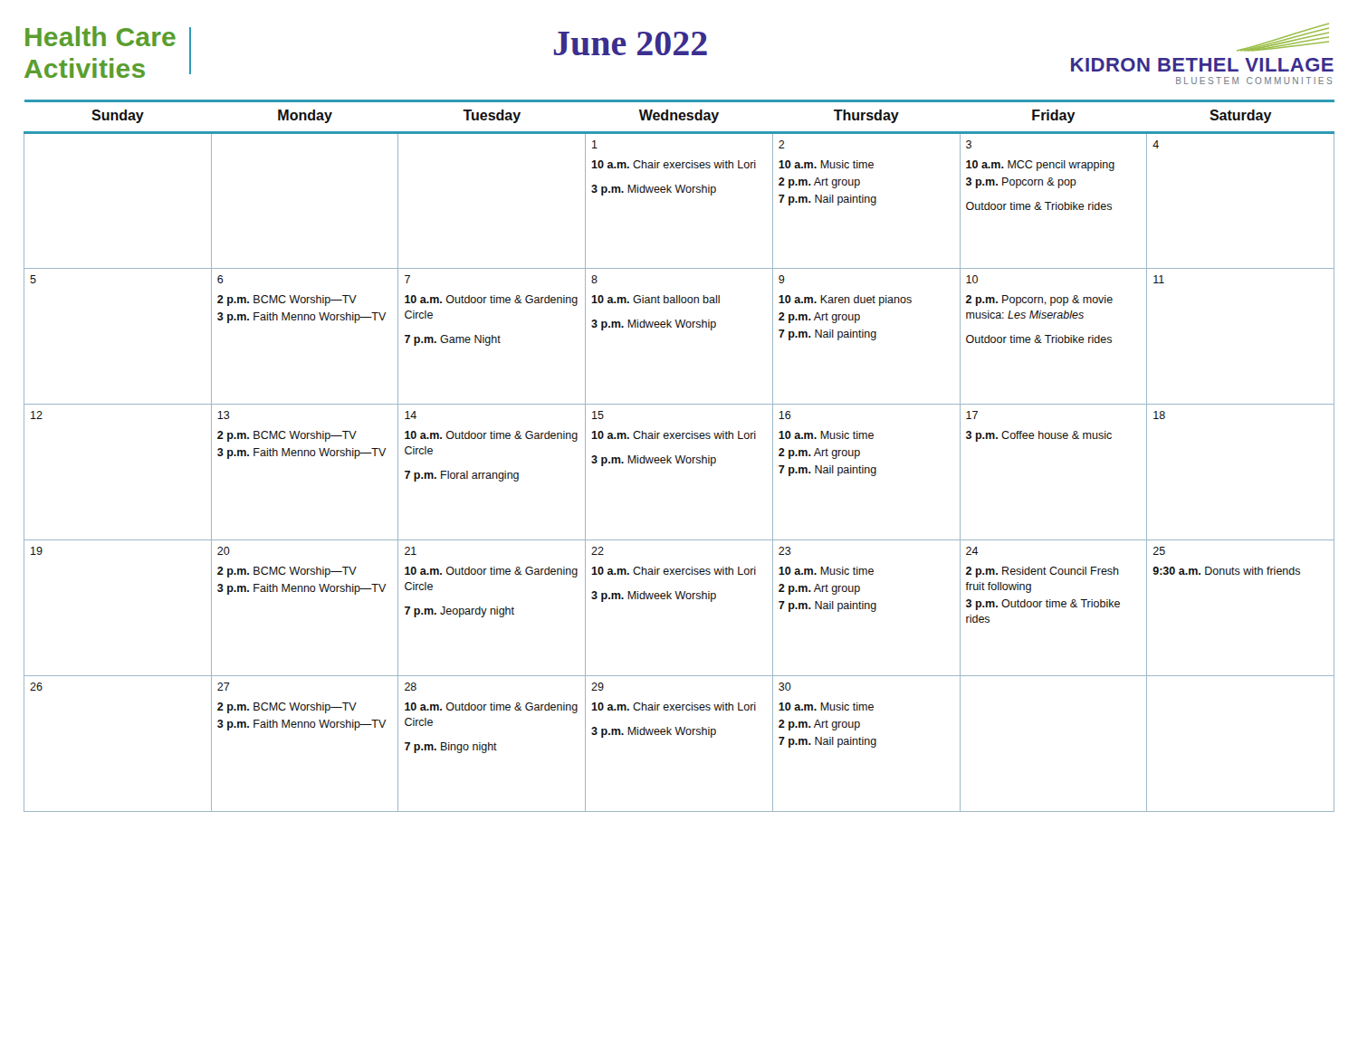Health Care
Activities
June 2022
KIDRON BETHEL VILLAGE
Bluestem Communities
| Sunday | Monday | Tuesday | Wednesday | Thursday | Friday | Saturday |
| --- | --- | --- | --- | --- | --- | --- |
| | | | 1 10 a.m. Chair exercises with Lori 3 p.m. Midweek Worship | 2 10 a.m. Music time 2 p.m. Art group 7 p.m. Nail painting | 3 10 a.m. MCC pencil wrapping 3 p.m. Popcorn & pop Outdoor time & Triobike rides | 4 |
| 5 | 6 2 p.m. BCMC Worship—TV 3 p.m. Faith Menno Worship—TV | 7 10 a.m. Outdoor time & Gardening Circle 7 p.m. Game Night | 8 10 a.m. Giant balloon ball 3 p.m. Midweek Worship | 9 10 a.m. Karen duet pianos 2 p.m. Art group 7 p.m. Nail painting | 10 2 p.m. Popcorn, pop & movie musica: Les Miserables Outdoor time & Triobike rides | 11 |
| 12 | 13 2 p.m. BCMC Worship—TV 3 p.m. Faith Menno Worship—TV | 14 10 a.m. Outdoor time & Gardening Circle 7 p.m. Floral arranging | 15 10 a.m. Chair exercises with Lori 3 p.m. Midweek Worship | 16 10 a.m. Music time 2 p.m. Art group 7 p.m. Nail painting | 17 3 p.m. Coffee house & music | 18 |
| 19 | 20 2 p.m. BCMC Worship—TV 3 p.m. Faith Menno Worship—TV | 21 10 a.m. Outdoor time & Gardening Circle 7 p.m. Jeopardy night | 22 10 a.m. Chair exercises with Lori 3 p.m. Midweek Worship | 23 10 a.m. Music time 2 p.m. Art group 7 p.m. Nail painting | 24 2 p.m. Resident Council Fresh fruit following 3 p.m. Outdoor time & Triobike rides | 25 9:30 a.m. Donuts with friends |
| 26 | 27 2 p.m. BCMC Worship—TV 3 p.m. Faith Menno Worship—TV | 28 10 a.m. Outdoor time & Gardening Circle 7 p.m. Bingo night | 29 10 a.m. Chair exercises with Lori 3 p.m. Midweek Worship | 30 10 a.m. Music time 2 p.m. Art group 7 p.m. Nail painting | | |